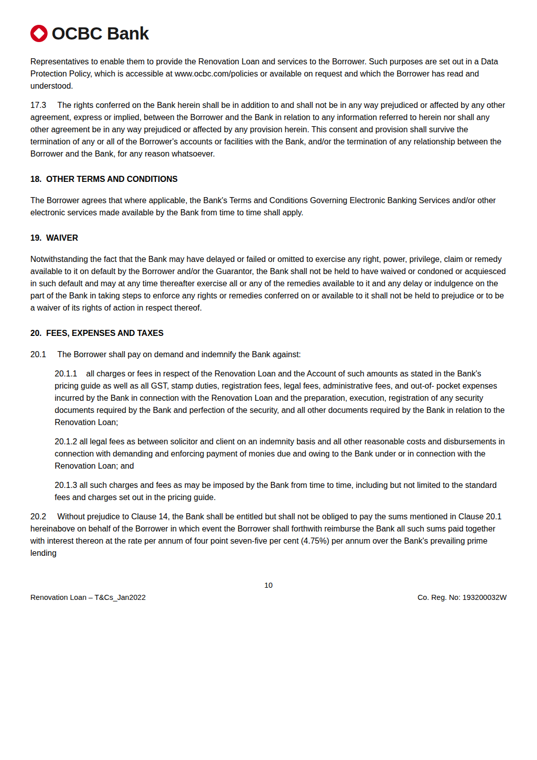OCBC Bank
Representatives to enable them to provide the Renovation Loan and services to the Borrower. Such purposes are set out in a Data Protection Policy, which is accessible at www.ocbc.com/policies or available on request and which the Borrower has read and understood.
17.3 The rights conferred on the Bank herein shall be in addition to and shall not be in any way prejudiced or affected by any other agreement, express or implied, between the Borrower and the Bank in relation to any information referred to herein nor shall any other agreement be in any way prejudiced or affected by any provision herein. This consent and provision shall survive the termination of any or all of the Borrower's accounts or facilities with the Bank, and/or the termination of any relationship between the Borrower and the Bank, for any reason whatsoever.
18. OTHER TERMS AND CONDITIONS
The Borrower agrees that where applicable, the Bank's Terms and Conditions Governing Electronic Banking Services and/or other electronic services made available by the Bank from time to time shall apply.
19. WAIVER
Notwithstanding the fact that the Bank may have delayed or failed or omitted to exercise any right, power, privilege, claim or remedy available to it on default by the Borrower and/or the Guarantor, the Bank shall not be held to have waived or condoned or acquiesced in such default and may at any time thereafter exercise all or any of the remedies available to it and any delay or indulgence on the part of the Bank in taking steps to enforce any rights or remedies conferred on or available to it shall not be held to prejudice or to be a waiver of its rights of action in respect thereof.
20. FEES, EXPENSES AND TAXES
20.1 The Borrower shall pay on demand and indemnify the Bank against:
20.1.1 all charges or fees in respect of the Renovation Loan and the Account of such amounts as stated in the Bank's pricing guide as well as all GST, stamp duties, registration fees, legal fees, administrative fees, and out-of- pocket expenses incurred by the Bank in connection with the Renovation Loan and the preparation, execution, registration of any security documents required by the Bank and perfection of the security, and all other documents required by the Bank in relation to the Renovation Loan;
20.1.2 all legal fees as between solicitor and client on an indemnity basis and all other reasonable costs and disbursements in connection with demanding and enforcing payment of monies due and owing to the Bank under or in connection with the Renovation Loan; and
20.1.3 all such charges and fees as may be imposed by the Bank from time to time, including but not limited to the standard fees and charges set out in the pricing guide.
20.2 Without prejudice to Clause 14, the Bank shall be entitled but shall not be obliged to pay the sums mentioned in Clause 20.1 hereinabove on behalf of the Borrower in which event the Borrower shall forthwith reimburse the Bank all such sums paid together with interest thereon at the rate per annum of four point seven-five per cent (4.75%) per annum over the Bank's prevailing prime lending
10
Renovation Loan – T&Cs_Jan2022 Co. Reg. No: 193200032W